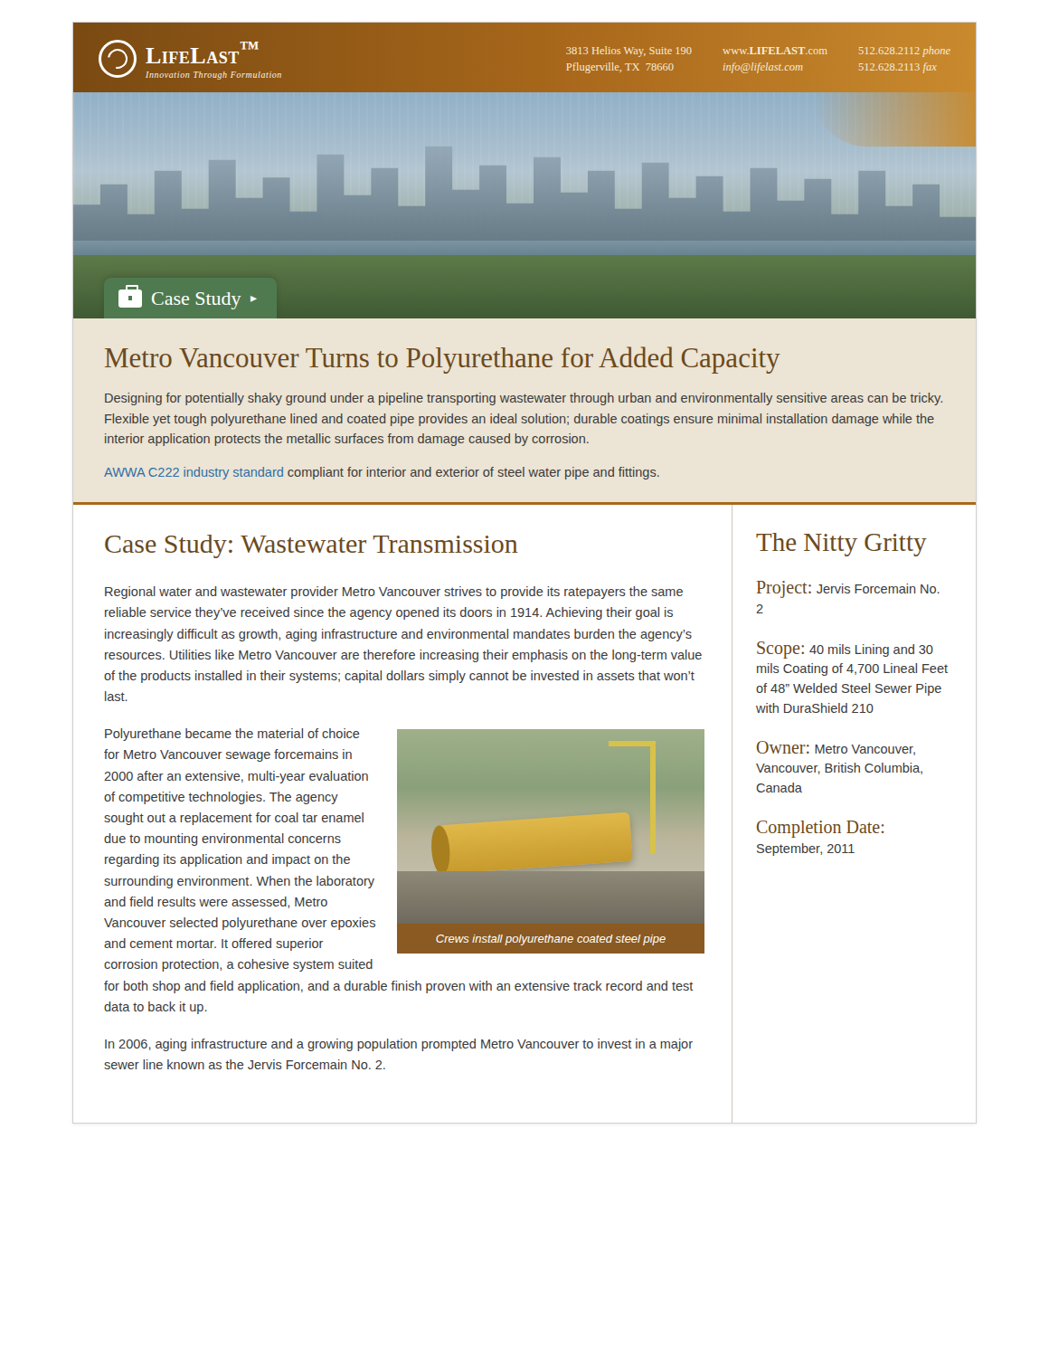LIFELAST™
Innovation Through Formulation
3813 Helios Way, Suite 190
Pflugerville, TX 78660
www.LIFELAST.com
info@lifelast.com
512.628.2112 phone
512.628.2113 fax
Case Study ▸
Metro Vancouver Turns to Polyurethane for Added Capacity
Designing for potentially shaky ground under a pipeline transporting wastewater through urban and environmentally sensitive areas can be tricky. Flexible yet tough polyurethane lined and coated pipe provides an ideal solution; durable coatings ensure minimal installation damage while the interior application protects the metallic surfaces from damage caused by corrosion.
AWWA C222 industry standard compliant for interior and exterior of steel water pipe and fittings.
Case Study: Wastewater Transmission
Regional water and wastewater provider Metro Vancouver strives to provide its ratepayers the same reliable service they’ve received since the agency opened its doors in 1914. Achieving their goal is increasingly difficult as growth, aging infrastructure and environmental mandates burden the agency’s resources. Utilities like Metro Vancouver are therefore increasing their emphasis on the long-term value of the products installed in their systems; capital dollars simply cannot be invested in assets that won’t last.
Crews install polyurethane coated steel pipe
Polyurethane became the material of choice for Metro Vancouver sewage forcemains in 2000 after an extensive, multi-year evaluation of competitive technologies. The agency sought out a replacement for coal tar enamel due to mounting environmental concerns regarding its application and impact on the surrounding environment. When the laboratory and field results were assessed, Metro Vancouver selected polyurethane over epoxies and cement mortar. It offered superior corrosion protection, a cohesive system suited for both shop and field application, and a durable finish proven with an extensive track record and test data to back it up.
In 2006, aging infrastructure and a growing population prompted Metro Vancouver to invest in a major sewer line known as the Jervis Forcemain No. 2.
The Nitty Gritty
Project: Jervis Forcemain No. 2
Scope: 40 mils Lining and 30 mils Coating of 4,700 Lineal Feet of 48” Welded Steel Sewer Pipe with DuraShield 210
Owner: Metro Vancouver, Vancouver, British Columbia, Canada
Completion Date: September, 2011